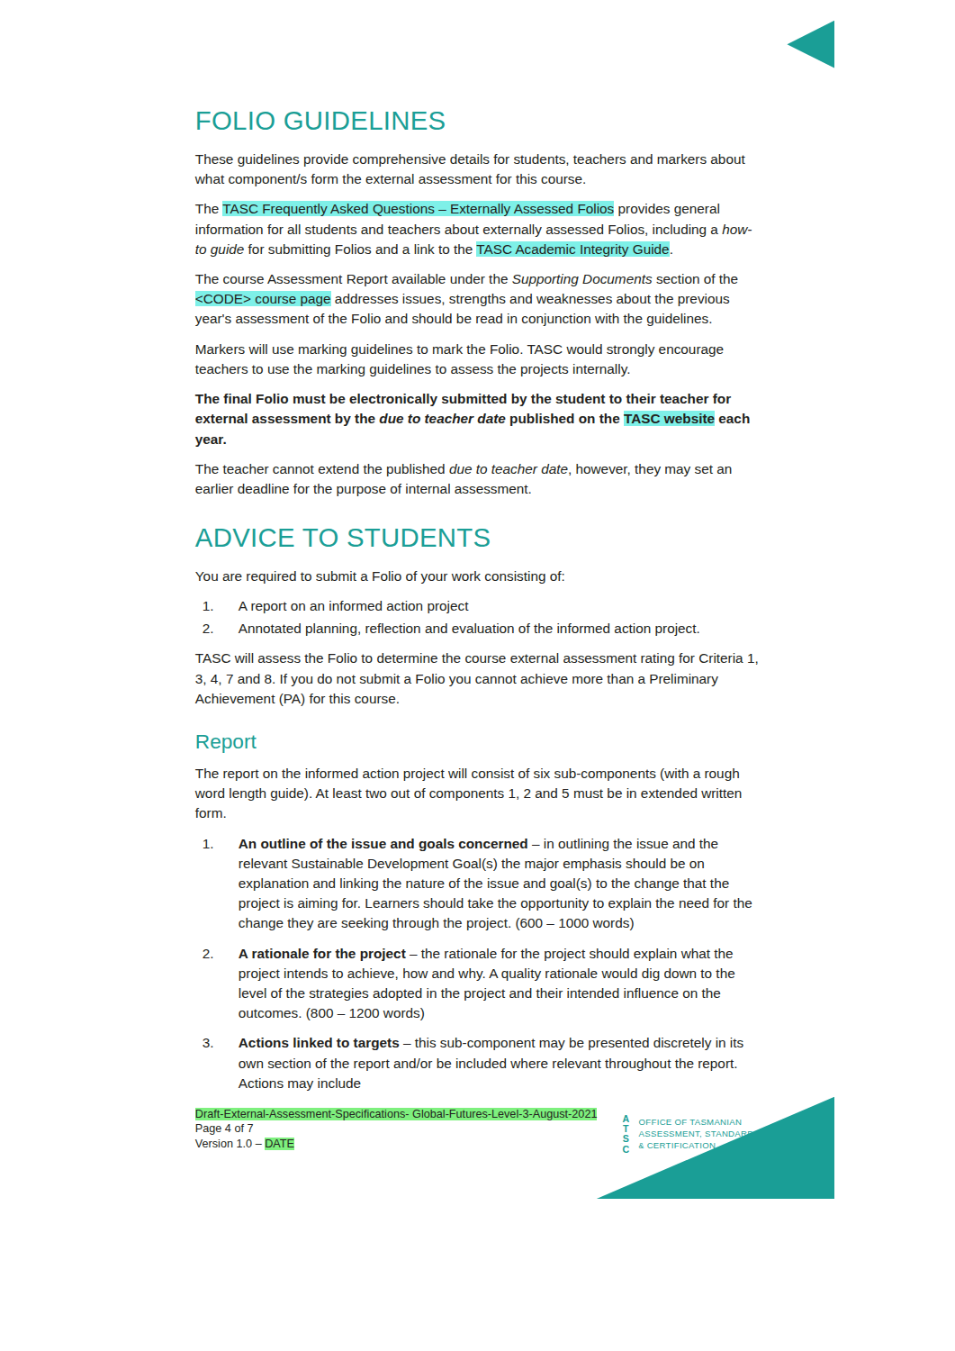FOLIO GUIDELINES
These guidelines provide comprehensive details for students, teachers and markers about what component/s form the external assessment for this course.
The TASC Frequently Asked Questions – Externally Assessed Folios provides general information for all students and teachers about externally assessed Folios, including a how-to guide for submitting Folios and a link to the TASC Academic Integrity Guide.
The course Assessment Report available under the Supporting Documents section of the <CODE> course page addresses issues, strengths and weaknesses about the previous year's assessment of the Folio and should be read in conjunction with the guidelines.
Markers will use marking guidelines to mark the Folio. TASC would strongly encourage teachers to use the marking guidelines to assess the projects internally.
The final Folio must be electronically submitted by the student to their teacher for external assessment by the due to teacher date published on the TASC website each year.
The teacher cannot extend the published due to teacher date, however, they may set an earlier deadline for the purpose of internal assessment.
ADVICE TO STUDENTS
You are required to submit a Folio of your work consisting of:
A report on an informed action project
Annotated planning, reflection and evaluation of the informed action project.
TASC will assess the Folio to determine the course external assessment rating for Criteria 1, 3, 4, 7 and 8. If you do not submit a Folio you cannot achieve more than a Preliminary Achievement (PA) for this course.
Report
The report on the informed action project will consist of six sub-components (with a rough word length guide). At least two out of components 1, 2 and 5 must be in extended written form.
An outline of the issue and goals concerned – in outlining the issue and the relevant Sustainable Development Goal(s) the major emphasis should be on explanation and linking the nature of the issue and goal(s) to the change that the project is aiming for. Learners should take the opportunity to explain the need for the change they are seeking through the project. (600 – 1000 words)
A rationale for the project – the rationale for the project should explain what the project intends to achieve, how and why. A quality rationale would dig down to the level of the strategies adopted in the project and their intended influence on the outcomes. (800 – 1200 words)
Actions linked to targets – this sub-component may be presented discretely in its own section of the report and/or be included where relevant throughout the report. Actions may include
Draft-External-Assessment-Specifications- Global-Futures-Level-3-August-2021
Page 4 of 7
Version 1.0 – DATE
A
T
S
C
OFFICE OF TASMANIAN
ASSESSMENT, STANDARDS
& CERTIFICATION